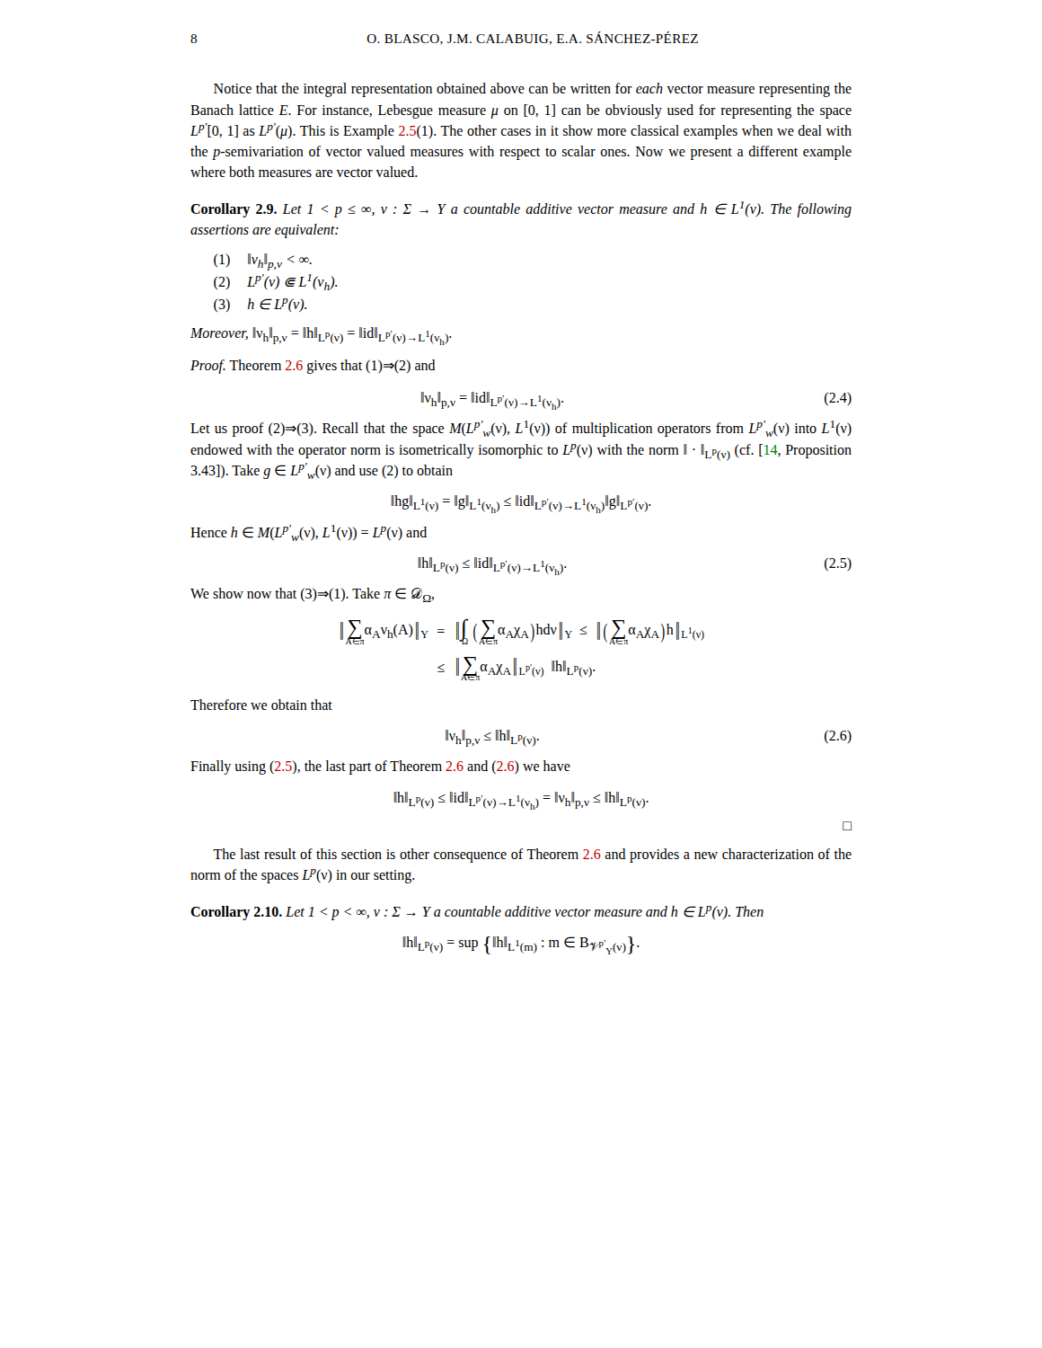8 O. BLASCO, J.M. CALABUIG, E.A. SÁNCHEZ-PÉREZ
Notice that the integral representation obtained above can be written for each vector measure representing the Banach lattice E. For instance, Lebesgue measure μ on [0, 1] can be obviously used for representing the space Lp′[0, 1] as Lp′(μ). This is Example 2.5(1). The other cases in it show more classical examples when we deal with the p-semivariation of vector valued measures with respect to scalar ones. Now we present a different example where both measures are vector valued.
Corollary 2.9. Let 1 < p ≤ ∞, ν : Σ → Y a countable additive vector measure and h ∈ L1(ν). The following assertions are equivalent:
(1) ‖νh‖p,ν < ∞.
(2) Lp′(ν) ⋐ L1(νh).
(3) h ∈ Lp(ν).
Moreover, ‖νh‖p,ν = ‖h‖Lp(ν) = ‖id‖Lp′(ν)→L1(νh).
Proof. Theorem 2.6 gives that (1)⇒(2) and
‖νh‖p,ν = ‖id‖Lp′(ν)→L1(νh). (2.4)
Let us proof (2)⇒(3). Recall that the space M(Lp′w(ν), L1(ν)) of multiplication operators from Lp′w(ν) into L1(ν) endowed with the operator norm is isometrically isomorphic to Lp(ν) with the norm ‖ · ‖Lp(ν) (cf. [14, Proposition 3.43]). Take g ∈ Lp′w(ν) and use (2) to obtain
‖hg‖L1(ν) = ‖g‖L1(νh) ≤ ‖id‖Lp′(ν)→L1(νh)‖g‖Lp′(ν).
Hence h ∈ M(Lp′w(ν), L1(ν)) = Lp(ν) and
‖h‖Lp(ν) ≤ ‖id‖Lp′(ν)→L1(νh). (2.5)
We show now that (3)⇒(1). Take π ∈ 𝒟Ω,
| ‖ ∑ A∈π α A ν h (A) ‖ Y | = | ‖ ∫ Ω ( ∑ A∈π α A χ A ) hdν ‖ Y ≤ ‖ ( ∑ A∈π α A χ A ) h ‖ L 1 (ν) |
| | ≤ | ‖ ∑ A∈π α A χ A ‖ L p′ (ν) ‖h‖ L p (ν) . |
Therefore we obtain that
‖νh‖p,ν ≤ ‖h‖Lp(ν). (2.6)
Finally using (2.5), the last part of Theorem 2.6 and (2.6) we have
‖h‖Lp(ν) ≤ ‖id‖Lp′(ν)→L1(νh) = ‖νh‖p,ν ≤ ‖h‖Lp(ν).
□
The last result of this section is other consequence of Theorem 2.6 and provides a new characterization of the norm of the spaces Lp(ν) in our setting.
Corollary 2.10. Let 1 < p < ∞, ν : Σ → Y a countable additive vector measure and h ∈ Lp(ν). Then
‖h‖Lp(ν) = sup {‖h‖L1(m) : m ∈ B𝒱p′Y(ν)}.